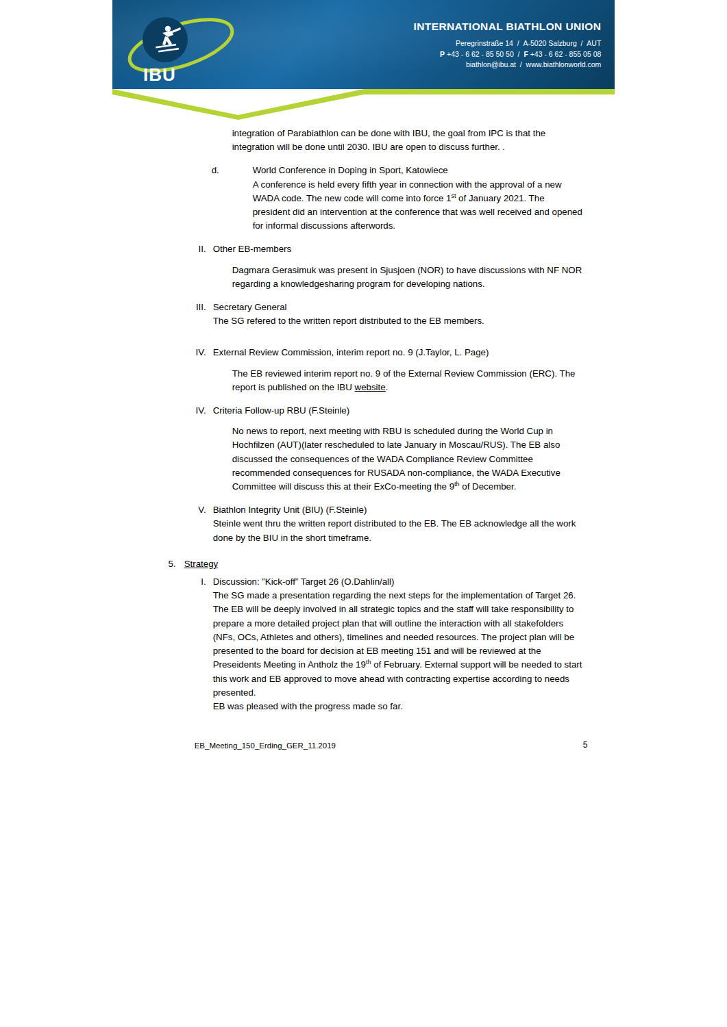IBU
INTERNATIONAL BIATHLON UNION
Peregrinstraße 14 / A-5020 Salzburg / AUT
P +43 - 6 62 - 85 50 50 / F +43 - 6 62 - 855 05 08
biathlon@ibu.at / www.biathlonworld.com
integration of Parabiathlon can be done with IBU, the goal from IPC is that the integration will be done until 2030. IBU are open to discuss further. .
d.
World Conference in Doping in Sport, Katowiece
A conference is held every fifth year in connection with the approval of a new WADA code. The new code will come into force 1st of January 2021. The president did an intervention at the conference that was well received and opened for informal discussions afterwords.
II.
Other EB-members
Dagmara Gerasimuk was present in Sjusjoen (NOR) to have discussions with NF NOR regarding a knowledgesharing program for developing nations.
III.
Secretary General
The SG refered to the written report distributed to the EB members.
IV.
External Review Commission, interim report no. 9 (J.Taylor, L. Page)
The EB reviewed interim report no. 9 of the External Review Commission (ERC). The report is published on the IBU website.
IV.
Criteria Follow-up RBU (F.Steinle)
No news to report, next meeting with RBU is scheduled during the World Cup in Hochfilzen (AUT)(later rescheduled to late January in Moscau/RUS). The EB also discussed the consequences of the WADA Compliance Review Committee recommended consequences for RUSADA non-compliance, the WADA Executive Committee will discuss this at their ExCo-meeting the 9th of December.
V.
Biathlon Integrity Unit (BIU) (F.Steinle)
Steinle went thru the written report distributed to the EB. The EB acknowledge all the work done by the BIU in the short timeframe.
5.
Strategy
I.
Discussion: ”Kick-off” Target 26 (O.Dahlin/all)
The SG made a presentation regarding the next steps for the implementation of Target 26. The EB will be deeply involved in all strategic topics and the staff will take responsibility to prepare a more detailed project plan that will outline the interaction with all stakefolders (NFs, OCs, Athletes and others), timelines and needed resources. The project plan will be presented to the board for decision at EB meeting 151 and will be reviewed at the Preseidents Meeting in Antholz the 19th of February. External support will be needed to start this work and EB approved to move ahead with contracting expertise according to needs presented.
EB was pleased with the progress made so far.
EB_Meeting_150_Erding_GER_11.2019
5